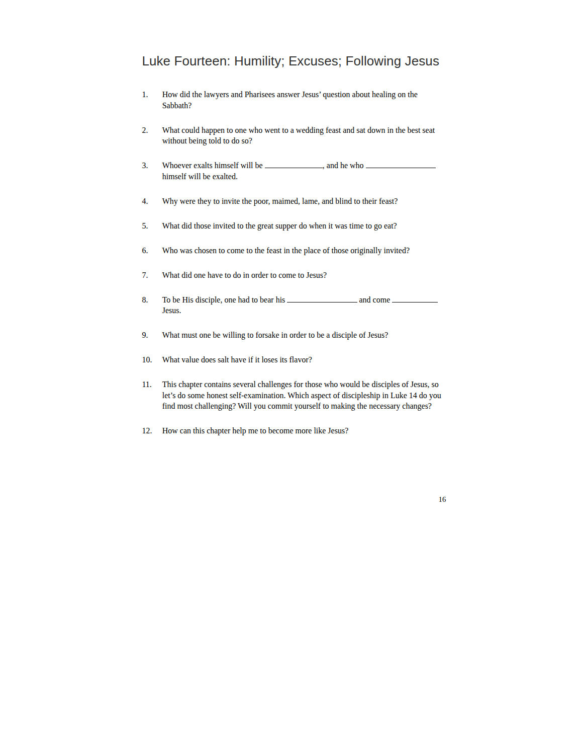Luke Fourteen: Humility; Excuses; Following Jesus
How did the lawyers and Pharisees answer Jesus’ question about healing on the Sabbath?
What could happen to one who went to a wedding feast and sat down in the best seat without being told to do so?
Whoever exalts himself will be , and he who himself will be exalted.
Why were they to invite the poor, maimed, lame, and blind to their feast?
What did those invited to the great supper do when it was time to go eat?
Who was chosen to come to the feast in the place of those originally invited?
What did one have to do in order to come to Jesus?
To be His disciple, one had to bear his and come Jesus.
What must one be willing to forsake in order to be a disciple of Jesus?
What value does salt have if it loses its flavor?
This chapter contains several challenges for those who would be disciples of Jesus, so let’s do some honest self-examination. Which aspect of discipleship in Luke 14 do you find most challenging? Will you commit yourself to making the necessary changes?
How can this chapter help me to become more like Jesus?
16